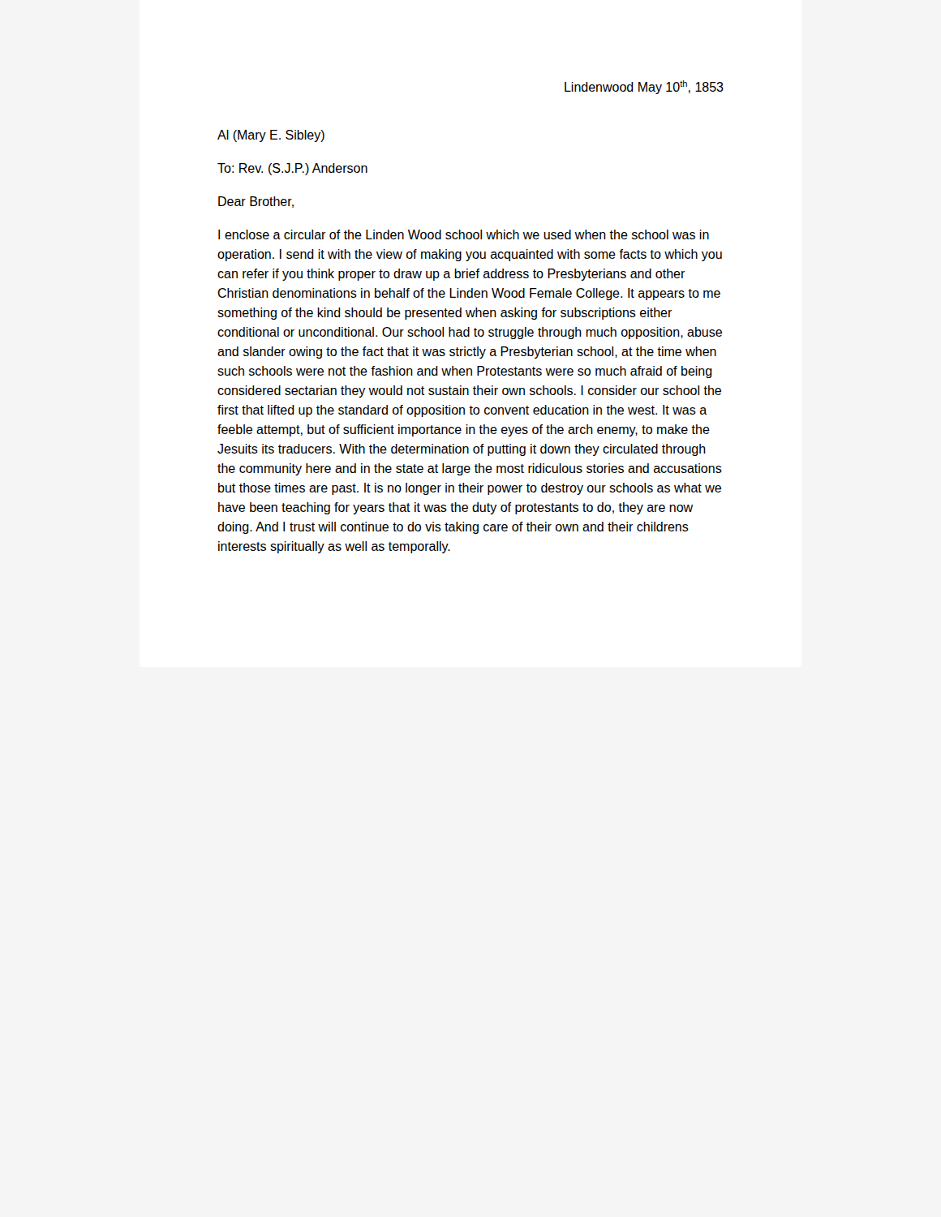Lindenwood May 10th, 1853
Al (Mary E. Sibley)
To: Rev. (S.J.P.) Anderson
Dear Brother,
I enclose a circular of the Linden Wood school which we used when the school was in operation. I send it with the view of making you acquainted with some facts to which you can refer if you think proper to draw up a brief address to Presbyterians and other Christian denominations in behalf of the Linden Wood Female College. It appears to me something of the kind should be presented when asking for subscriptions either conditional or unconditional. Our school had to struggle through much opposition, abuse and slander owing to the fact that it was strictly a Presbyterian school, at the time when such schools were not the fashion and when Protestants were so much afraid of being considered sectarian they would not sustain their own schools. I consider our school the first that lifted up the standard of opposition to convent education in the west. It was a feeble attempt, but of sufficient importance in the eyes of the arch enemy, to make the Jesuits its traducers. With the determination of putting it down they circulated through the community here and in the state at large the most ridiculous stories and accusations but those times are past. It is no longer in their power to destroy our schools as what we have been teaching for years that it was the duty of protestants to do, they are now doing. And I trust will continue to do vis taking care of their own and their childrens interests spiritually as well as temporally.